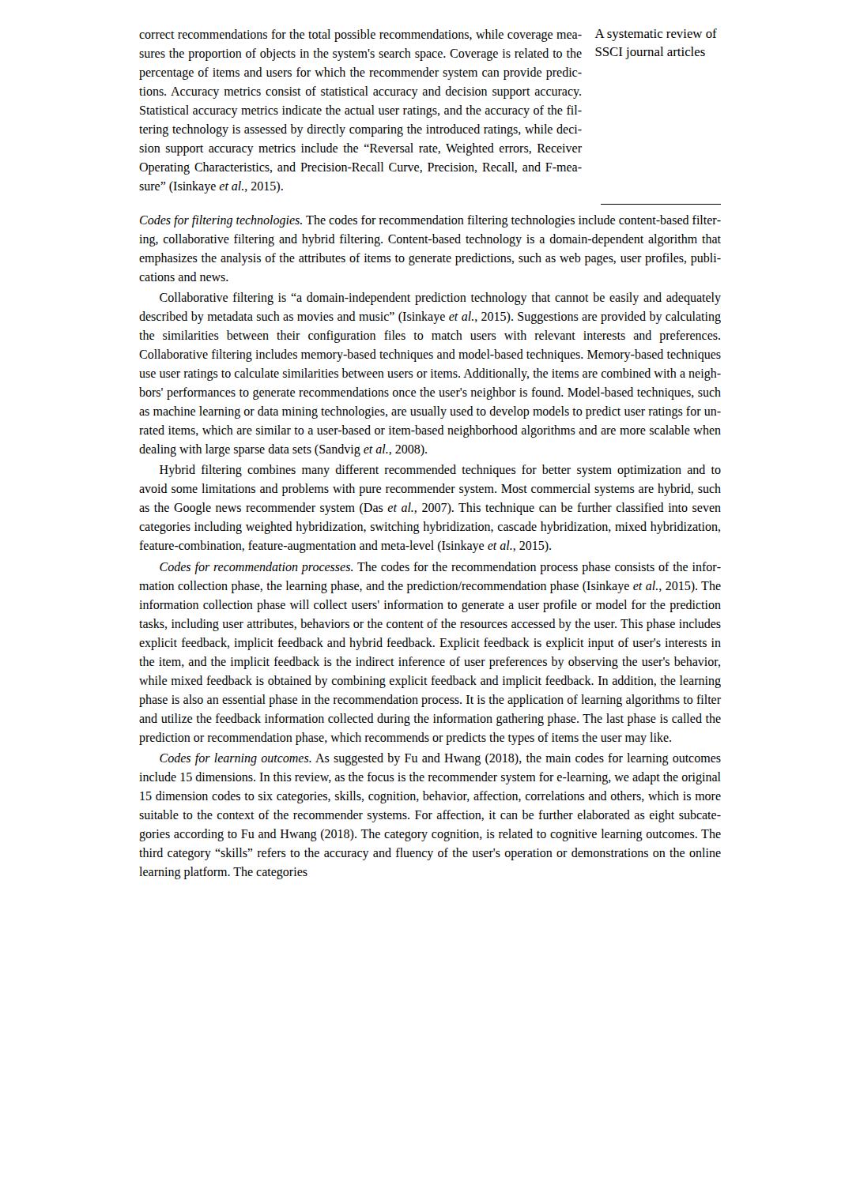A systematic review of SSCI journal articles
correct recommendations for the total possible recommendations, while coverage measures the proportion of objects in the system's search space. Coverage is related to the percentage of items and users for which the recommender system can provide predictions. Accuracy metrics consist of statistical accuracy and decision support accuracy. Statistical accuracy metrics indicate the actual user ratings, and the accuracy of the filtering technology is assessed by directly comparing the introduced ratings, while decision support accuracy metrics include the “Reversal rate, Weighted errors, Receiver Operating Characteristics, and Precision-Recall Curve, Precision, Recall, and F-measure” (Isinkaye et al., 2015).
Codes for filtering technologies. The codes for recommendation filtering technologies include content-based filtering, collaborative filtering and hybrid filtering. Content-based technology is a domain-dependent algorithm that emphasizes the analysis of the attributes of items to generate predictions, such as web pages, user profiles, publications and news.
Collaborative filtering is “a domain-independent prediction technology that cannot be easily and adequately described by metadata such as movies and music” (Isinkaye et al., 2015). Suggestions are provided by calculating the similarities between their configuration files to match users with relevant interests and preferences. Collaborative filtering includes memory-based techniques and model-based techniques. Memory-based techniques use user ratings to calculate similarities between users or items. Additionally, the items are combined with a neighbors' performances to generate recommendations once the user's neighbor is found. Model-based techniques, such as machine learning or data mining technologies, are usually used to develop models to predict user ratings for unrated items, which are similar to a user-based or item-based neighborhood algorithms and are more scalable when dealing with large sparse data sets (Sandvig et al., 2008).
Hybrid filtering combines many different recommended techniques for better system optimization and to avoid some limitations and problems with pure recommender system. Most commercial systems are hybrid, such as the Google news recommender system (Das et al., 2007). This technique can be further classified into seven categories including weighted hybridization, switching hybridization, cascade hybridization, mixed hybridization, feature-combination, feature-augmentation and meta-level (Isinkaye et al., 2015).
Codes for recommendation processes. The codes for the recommendation process phase consists of the information collection phase, the learning phase, and the prediction/recommendation phase (Isinkaye et al., 2015). The information collection phase will collect users' information to generate a user profile or model for the prediction tasks, including user attributes, behaviors or the content of the resources accessed by the user. This phase includes explicit feedback, implicit feedback and hybrid feedback. Explicit feedback is explicit input of user's interests in the item, and the implicit feedback is the indirect inference of user preferences by observing the user's behavior, while mixed feedback is obtained by combining explicit feedback and implicit feedback. In addition, the learning phase is also an essential phase in the recommendation process. It is the application of learning algorithms to filter and utilize the feedback information collected during the information gathering phase. The last phase is called the prediction or recommendation phase, which recommends or predicts the types of items the user may like.
Codes for learning outcomes. As suggested by Fu and Hwang (2018), the main codes for learning outcomes include 15 dimensions. In this review, as the focus is the recommender system for e-learning, we adapt the original 15 dimension codes to six categories, skills, cognition, behavior, affection, correlations and others, which is more suitable to the context of the recommender systems. For affection, it can be further elaborated as eight subcategories according to Fu and Hwang (2018). The category cognition, is related to cognitive learning outcomes. The third category “skills” refers to the accuracy and fluency of the user's operation or demonstrations on the online learning platform. The categories